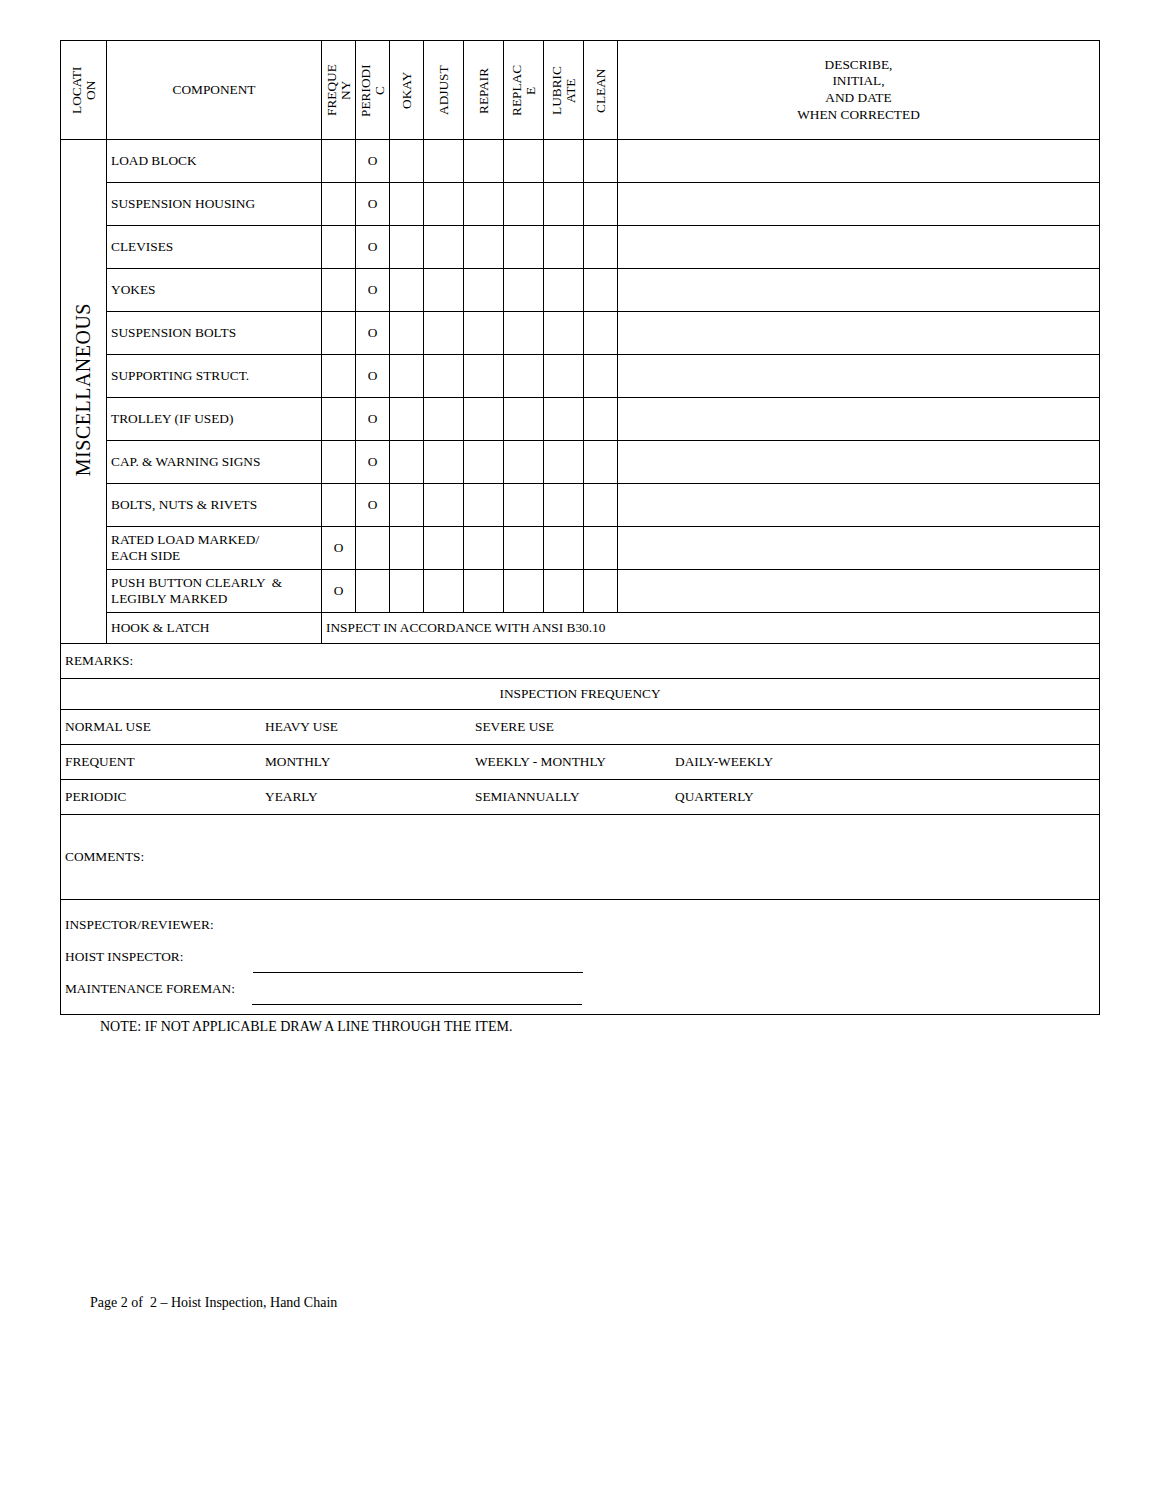| LOCATI ON | COMPONENT | FREQUE NY | PERIODI C | OKAY | ADJUST | REPAIR | REPLAC E | LUBRIC ATE | CLEAN | DESCRIBE, INITIAL, AND DATE WHEN CORRECTED |
| --- | --- | --- | --- | --- | --- | --- | --- | --- | --- | --- |
| MISCELLANEOUS | LOAD BLOCK | | O | | | | | | | |
| SUSPENSION HOUSING | | O | | | | | | | |
| CLEVISES | | O | | | | | | | |
| YOKES | | O | | | | | | | |
| SUSPENSION BOLTS | | O | | | | | | | |
| SUPPORTING STRUCT. | | O | | | | | | | |
| TROLLEY (IF USED) | | O | | | | | | | |
| CAP. & WARNING SIGNS | | O | | | | | | | |
| BOLTS, NUTS & RIVETS | | O | | | | | | | |
| RATED LOAD MARKED/ EACH SIDE | O | | | | | | | | |
| PUSH BUTTON CLEARLY & LEGIBLY MARKED | O | | | | | | | | |
| HOOK & LATCH | INSPECT IN ACCORDANCE WITH ANSI B30.10 |
| REMARKS: |
| INSPECTION FREQUENCY |
| NORMAL USE HEAVY USE SEVERE USE |
| FREQUENT MONTHLY WEEKLY - MONTHLY DAILY-WEEKLY |
| PERIODIC YEARLY SEMIANNUALLY QUARTERLY |
| COMMENTS: |
| INSPECTOR/REVIEWER: HOIST INSPECTOR: MAINTENANCE FOREMAN: |
NOTE: IF NOT APPLICABLE DRAW A LINE THROUGH THE ITEM.
Page 2 of 2 – Hoist Inspection, Hand Chain